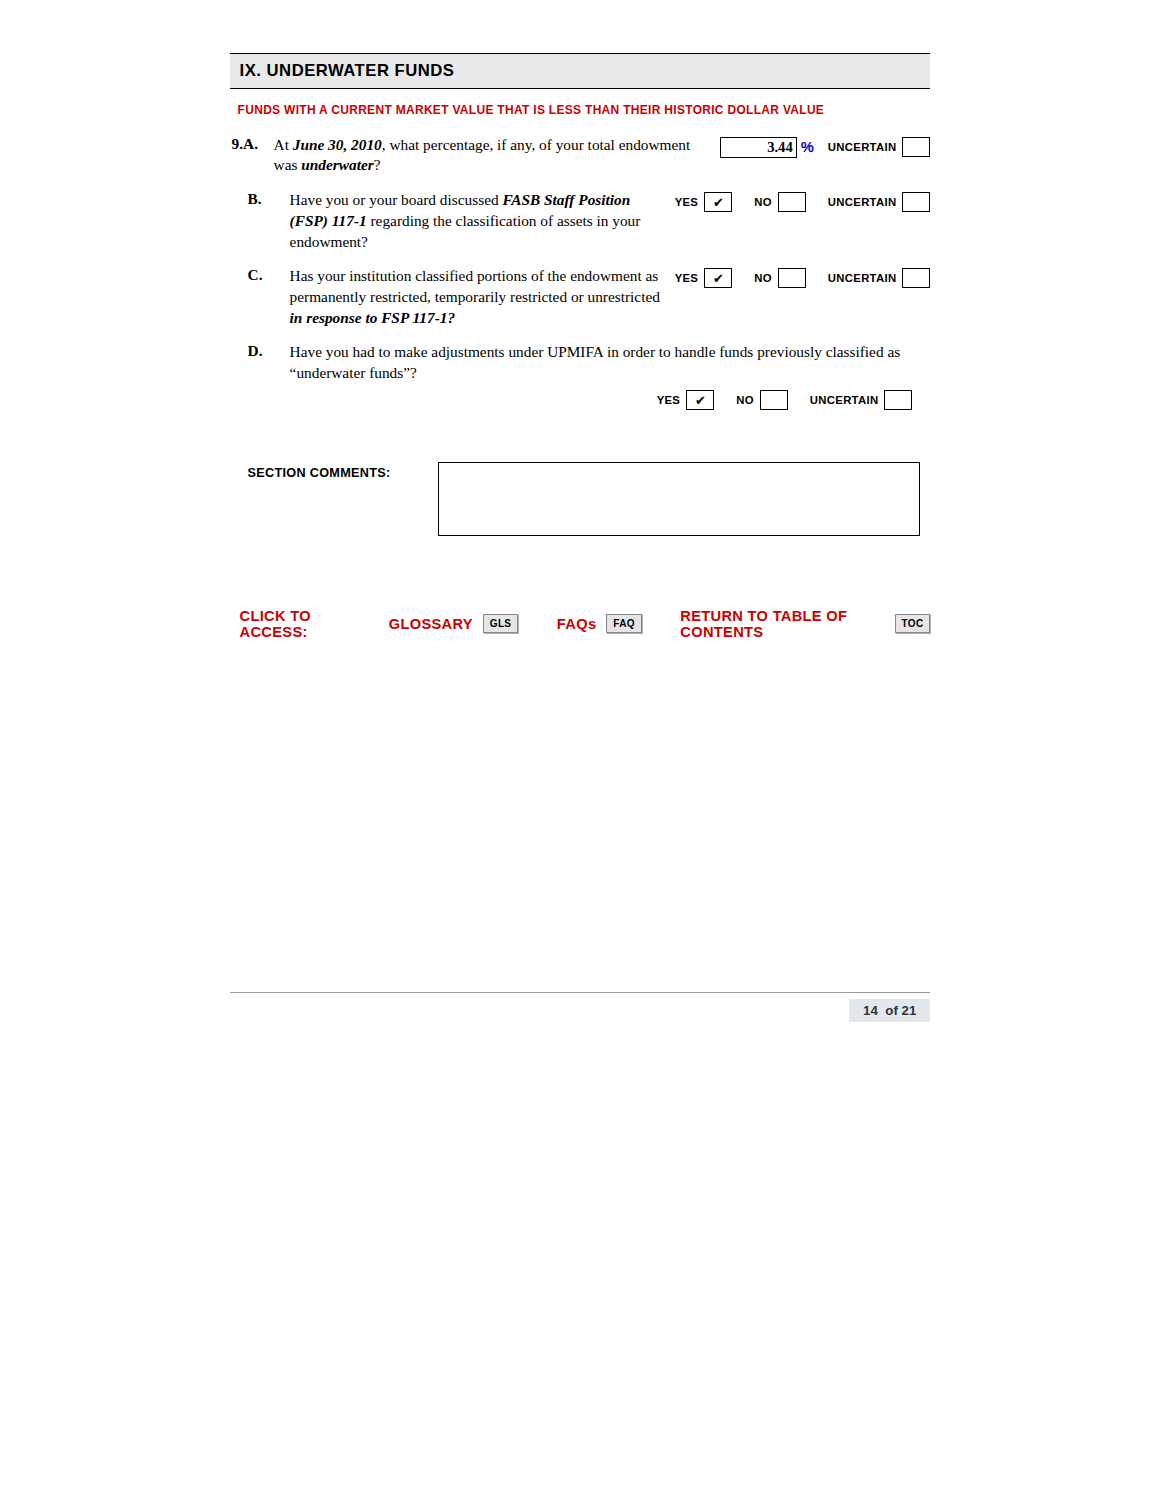IX. UNDERWATER FUNDS
FUNDS WITH A CURRENT MARKET VALUE THAT IS LESS THAN THEIR HISTORIC DOLLAR VALUE
9.A.
At June 30, 2010, what percentage, if any, of your total endowment was underwater?
3.44% UNCERTAIN
B.
Have you or your board discussed FASB Staff Position (FSP) 117-1 regarding the classification of assets in your endowment?
YES NO UNCERTAIN
C.
Has your institution classified portions of the endowment as permanently restricted, temporarily restricted or unrestricted in response to FSP 117-1?
YES NO UNCERTAIN
D.
Have you had to make adjustments under UPMIFA in order to handle funds previously classified as “underwater funds”?
YES NO UNCERTAIN
SECTION COMMENTS:
CLICK TO ACCESS: GLOSSARY GLS FAQs FAQ RETURN TO TABLE OF CONTENTS TOC
14 of 21